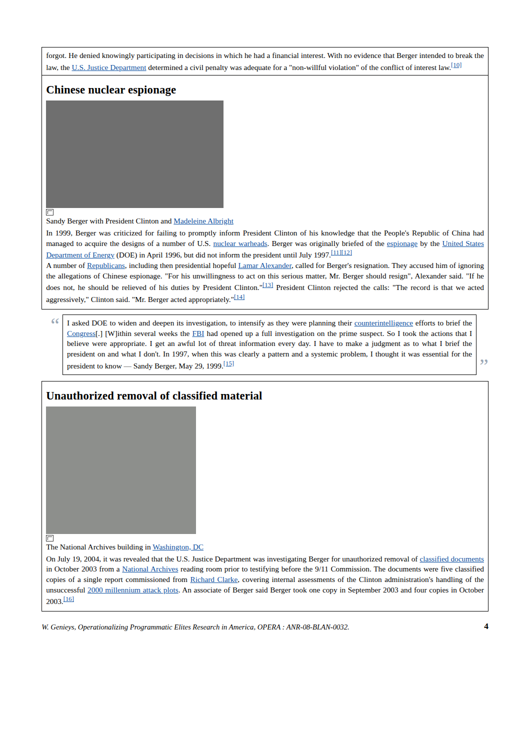forgot. He denied knowingly participating in decisions in which he had a financial interest. With no evidence that Berger intended to break the law, the U.S. Justice Department determined a civil penalty was adequate for a "non-willful violation" of the conflict of interest law.[10]
Chinese nuclear espionage
Sandy Berger with President Clinton and Madeleine Albright
In 1999, Berger was criticized for failing to promptly inform President Clinton of his knowledge that the People's Republic of China had managed to acquire the designs of a number of U.S. nuclear warheads. Berger was originally briefed of the espionage by the United States Department of Energy (DOE) in April 1996, but did not inform the president until July 1997.[11][12]
A number of Republicans, including then presidential hopeful Lamar Alexander, called for Berger's resignation. They accused him of ignoring the allegations of Chinese espionage. "For his unwillingness to act on this serious matter, Mr. Berger should resign", Alexander said. "If he does not, he should be relieved of his duties by President Clinton."[13] President Clinton rejected the calls: "The record is that we acted aggressively," Clinton said. "Mr. Berger acted appropriately."[14]
“
I asked DOE to widen and deepen its investigation, to intensify as they were planning their counterintelligence efforts to brief the Congress[.] [W]ithin several weeks the FBI had opened up a full investigation on the prime suspect. So I took the actions that I believe were appropriate. I get an awful lot of threat information every day. I have to make a judgment as to what I brief the president on and what I don't. In 1997, when this was clearly a pattern and a systemic problem, I thought it was essential for the president to know — Sandy Berger, May 29, 1999.[15]
”
Unauthorized removal of classified material
The National Archives building in Washington, DC
On July 19, 2004, it was revealed that the U.S. Justice Department was investigating Berger for unauthorized removal of classified documents in October 2003 from a National Archives reading room prior to testifying before the 9/11 Commission. The documents were five classified copies of a single report commissioned from Richard Clarke, covering internal assessments of the Clinton administration's handling of the unsuccessful 2000 millennium attack plots. An associate of Berger said Berger took one copy in September 2003 and four copies in October 2003.[16]
W. Genieys, Operationalizing Programmatic Elites Research in America, OPERA : ANR-08-BLAN-0032.
4